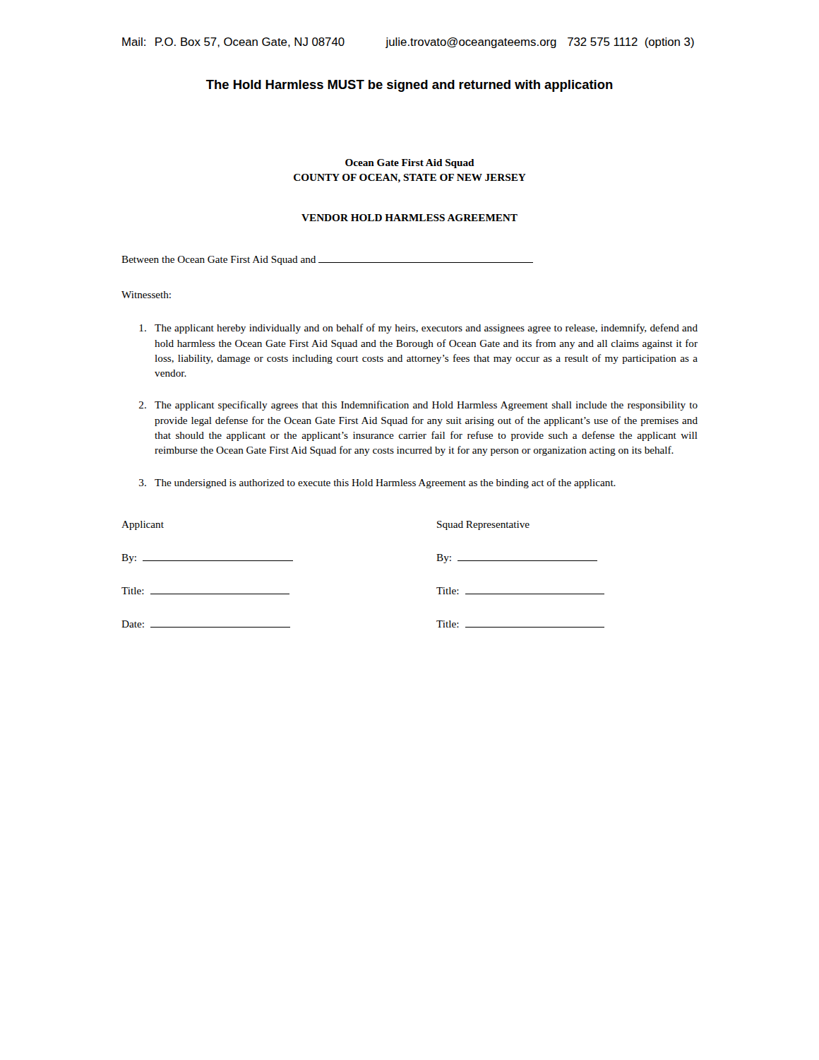Mail: P.O. Box 57, Ocean Gate, NJ 08740 julie.trovato@oceangateems.org 732 575 1112 (option 3)
The Hold Harmless MUST be signed and returned with application
Ocean Gate First Aid Squad
COUNTY OF OCEAN, STATE OF NEW JERSEY
VENDOR HOLD HARMLESS AGREEMENT
Between the Ocean Gate First Aid Squad and
Witnesseth:
The applicant hereby individually and on behalf of my heirs, executors and assignees agree to release, indemnify, defend and hold harmless the Ocean Gate First Aid Squad and the Borough of Ocean Gate and its from any and all claims against it for loss, liability, damage or costs including court costs and attorney’s fees that may occur as a result of my participation as a vendor.
The applicant specifically agrees that this Indemnification and Hold Harmless Agreement shall include the responsibility to provide legal defense for the Ocean Gate First Aid Squad for any suit arising out of the applicant’s use of the premises and that should the applicant or the applicant’s insurance carrier fail for refuse to provide such a defense the applicant will reimburse the Ocean Gate First Aid Squad for any costs incurred by it for any person or organization acting on its behalf.
The undersigned is authorized to execute this Hold Harmless Agreement as the binding act of the applicant.
| Applicant | Squad Representative |
| By: | By: |
| Title: | Title: |
| Date: | Title: |